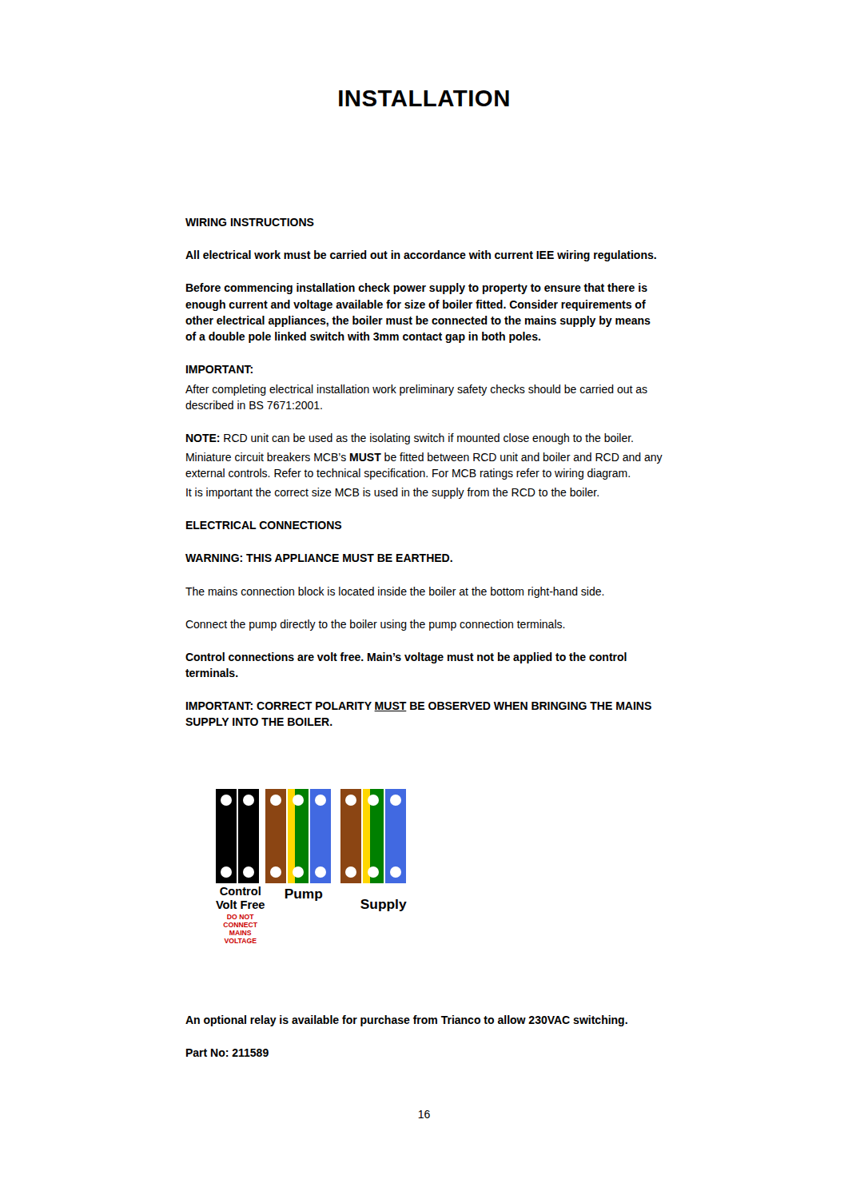INSTALLATION
WIRING INSTRUCTIONS
All electrical work must be carried out in accordance with current IEE wiring regulations.
Before commencing installation check power supply to property to ensure that there is enough current and voltage available for size of boiler fitted. Consider requirements of other electrical appliances, the boiler must be connected to the mains supply by means of a double pole linked switch with 3mm contact gap in both poles.
IMPORTANT:
After completing electrical installation work preliminary safety checks should be carried out as described in BS 7671:2001.
NOTE: RCD unit can be used as the isolating switch if mounted close enough to the boiler.
Miniature circuit breakers MCB’s MUST be fitted between RCD unit and boiler and RCD and any external controls. Refer to technical specification. For MCB ratings refer to wiring diagram.
It is important the correct size MCB is used in the supply from the RCD to the boiler.
ELECTRICAL CONNECTIONS
WARNING: THIS APPLIANCE MUST BE EARTHED.
The mains connection block is located inside the boiler at the bottom right-hand side.
Connect the pump directly to the boiler using the pump connection terminals.
Control connections are volt free. Main’s voltage must not be applied to the control terminals.
IMPORTANT: CORRECT POLARITY MUST BE OBSERVED WHEN BRINGING THE MAINS SUPPLY INTO THE BOILER.
Control
Volt Free
DO NOT
CONNECT
MAINS
VOLTAGE
Pump
Supply
An optional relay is available for purchase from Trianco to allow 230VAC switching.
Part No: 211589
16